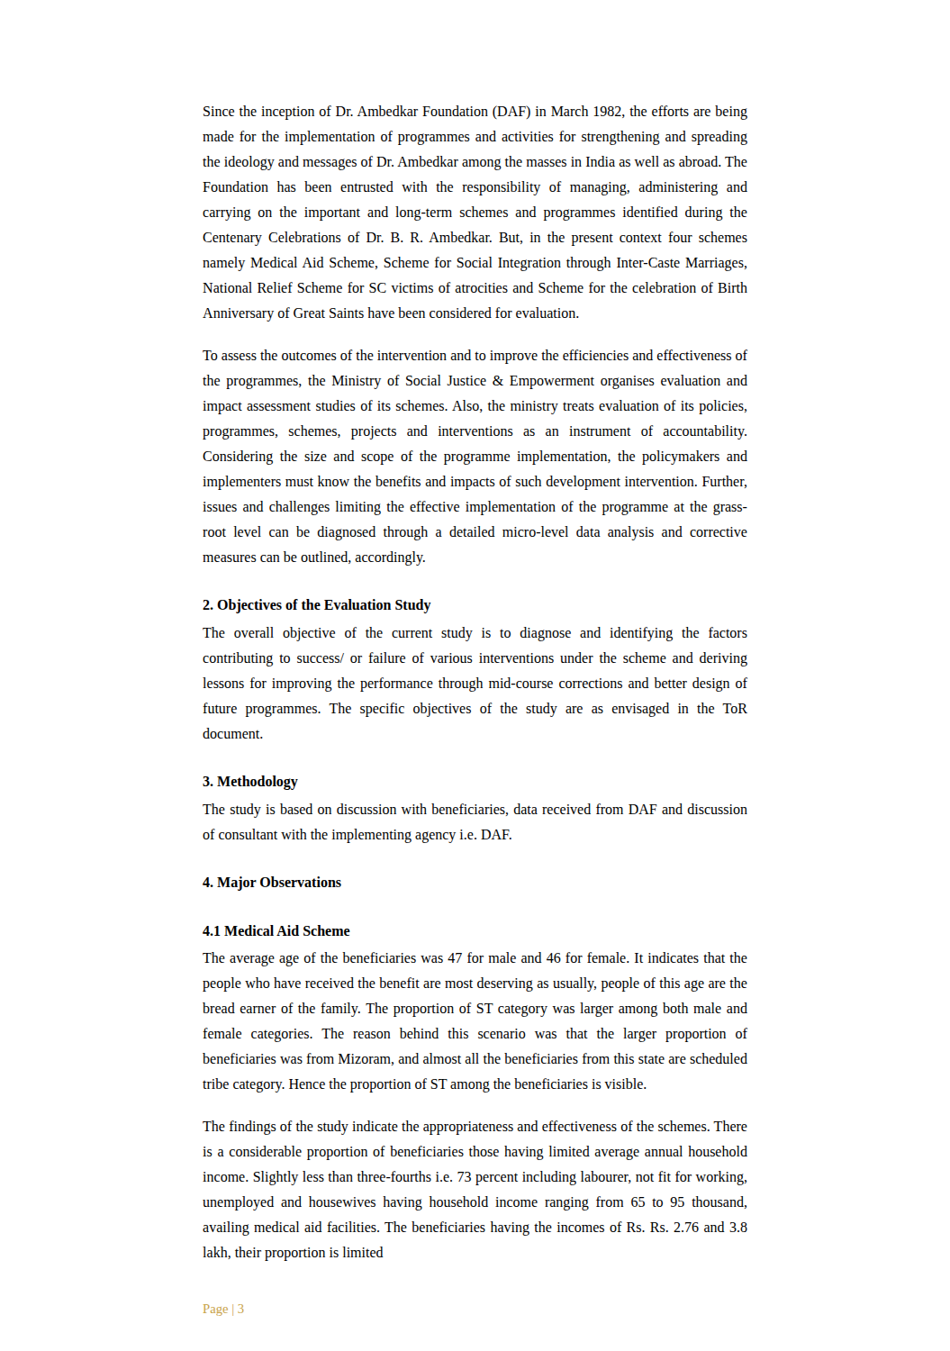Since the inception of Dr. Ambedkar Foundation (DAF) in March 1982, the efforts are being made for the implementation of programmes and activities for strengthening and spreading the ideology and messages of Dr. Ambedkar among the masses in India as well as abroad. The Foundation has been entrusted with the responsibility of managing, administering and carrying on the important and long-term schemes and programmes identified during the Centenary Celebrations of Dr. B. R. Ambedkar. But, in the present context four schemes namely Medical Aid Scheme, Scheme for Social Integration through Inter-Caste Marriages, National Relief Scheme for SC victims of atrocities and Scheme for the celebration of Birth Anniversary of Great Saints have been considered for evaluation.
To assess the outcomes of the intervention and to improve the efficiencies and effectiveness of the programmes, the Ministry of Social Justice & Empowerment organises evaluation and impact assessment studies of its schemes. Also, the ministry treats evaluation of its policies, programmes, schemes, projects and interventions as an instrument of accountability. Considering the size and scope of the programme implementation, the policymakers and implementers must know the benefits and impacts of such development intervention. Further, issues and challenges limiting the effective implementation of the programme at the grass-root level can be diagnosed through a detailed micro-level data analysis and corrective measures can be outlined, accordingly.
2. Objectives of the Evaluation Study
The overall objective of the current study is to diagnose and identifying the factors contributing to success/ or failure of various interventions under the scheme and deriving lessons for improving the performance through mid-course corrections and better design of future programmes. The specific objectives of the study are as envisaged in the ToR document.
3. Methodology
The study is based on discussion with beneficiaries, data received from DAF and discussion of consultant with the implementing agency i.e. DAF.
4. Major Observations
4.1 Medical Aid Scheme
The average age of the beneficiaries was 47 for male and 46 for female. It indicates that the people who have received the benefit are most deserving as usually, people of this age are the bread earner of the family. The proportion of ST category was larger among both male and female categories. The reason behind this scenario was that the larger proportion of beneficiaries was from Mizoram, and almost all the beneficiaries from this state are scheduled tribe category. Hence the proportion of ST among the beneficiaries is visible.
The findings of the study indicate the appropriateness and effectiveness of the schemes. There is a considerable proportion of beneficiaries those having limited average annual household income. Slightly less than three-fourths i.e. 73 percent including labourer, not fit for working, unemployed and housewives having household income ranging from 65 to 95 thousand, availing medical aid facilities. The beneficiaries having the incomes of Rs. Rs. 2.76 and 3.8 lakh, their proportion is limited
Page | 3